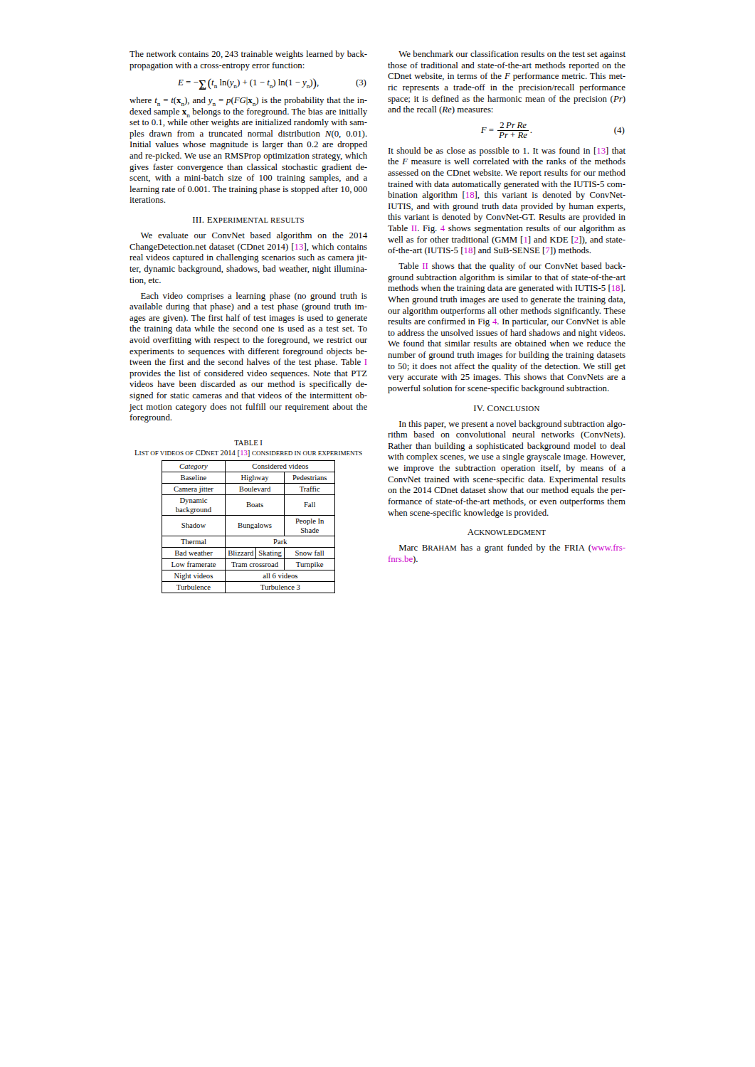The network contains 20, 243 trainable weights learned by back-propagation with a cross-entropy error function:
E = −Σn(tn ln(yn) + (1 − tn) ln(1 − yn)), (3)
where tn = t(xn), and yn = p(FG|xn) is the probability that the indexed sample xn belongs to the foreground. The bias are initially set to 0.1, while other weights are initialized randomly with samples drawn from a truncated normal distribution N(0, 0.01). Initial values whose magnitude is larger than 0.2 are dropped and re-picked. We use an RMSProp optimization strategy, which gives faster convergence than classical stochastic gradient descent, with a mini-batch size of 100 training samples, and a learning rate of 0.001. The training phase is stopped after 10, 000 iterations.
III. EXPERIMENTAL RESULTS
We evaluate our ConvNet based algorithm on the 2014 ChangeDetection.net dataset (CDnet 2014) [13], which contains real videos captured in challenging scenarios such as camera jitter, dynamic background, shadows, bad weather, night illumination, etc.
Each video comprises a learning phase (no ground truth is available during that phase) and a test phase (ground truth images are given). The first half of test images is used to generate the training data while the second one is used as a test set. To avoid overfitting with respect to the foreground, we restrict our experiments to sequences with different foreground objects between the first and the second halves of the test phase. Table I provides the list of considered video sequences. Note that PTZ videos have been discarded as our method is specifically designed for static cameras and that videos of the intermittent object motion category does not fulfill our requirement about the foreground.
TABLE I
LIST OF VIDEOS OF CDNET 2014 [13] CONSIDERED IN OUR EXPERIMENTS
| Category | Considered videos |
| Baseline | Highway | Pedestrians |
| Camera jitter | Boulevard | Traffic |
| Dynamic background | Boats | Fall |
| Shadow | Bungalows | People In Shade |
| Thermal | Park |
| Bad weather | Blizzard | Skating | Snow fall |
| Low framerate | Tram crossroad | Turnpike |
| Night videos | all 6 videos |
| Turbulence | Turbulence 3 |
We benchmark our classification results on the test set against those of traditional and state-of-the-art methods reported on the CDnet website, in terms of the F performance metric. This metric represents a trade-off in the precision/recall performance space; it is defined as the harmonic mean of the precision (Pr) and the recall (Re) measures:
F = 2 Pr Re Pr + Re. (4)
It should be as close as possible to 1. It was found in [13] that the F measure is well correlated with the ranks of the methods assessed on the CDnet website. We report results for our method trained with data automatically generated with the IUTIS-5 combination algorithm [18], this variant is denoted by ConvNet-IUTIS, and with ground truth data provided by human experts, this variant is denoted by ConvNet-GT. Results are provided in Table II. Fig. 4 shows segmentation results of our algorithm as well as for other traditional (GMM [1] and KDE [2]), and state-of-the-art (IUTIS-5 [18] and SuB-SENSE [7]) methods.
Table II shows that the quality of our ConvNet based background subtraction algorithm is similar to that of state-of-the-art methods when the training data are generated with IUTIS-5 [18]. When ground truth images are used to generate the training data, our algorithm outperforms all other methods significantly. These results are confirmed in Fig 4. In particular, our ConvNet is able to address the unsolved issues of hard shadows and night videos. We found that similar results are obtained when we reduce the number of ground truth images for building the training datasets to 50; it does not affect the quality of the detection. We still get very accurate with 25 images. This shows that ConvNets are a powerful solution for scene-specific background subtraction.
IV. CONCLUSION
In this paper, we present a novel background subtraction algorithm based on convolutional neural networks (ConvNets). Rather than building a sophisticated background model to deal with complex scenes, we use a single grayscale image. However, we improve the subtraction operation itself, by means of a ConvNet trained with scene-specific data. Experimental results on the 2014 CDnet dataset show that our method equals the performance of state-of-the-art methods, or even outperforms them when scene-specific knowledge is provided.
ACKNOWLEDGMENT
Marc BRAHAM has a grant funded by the FRIA (www.frs-fnrs.be).